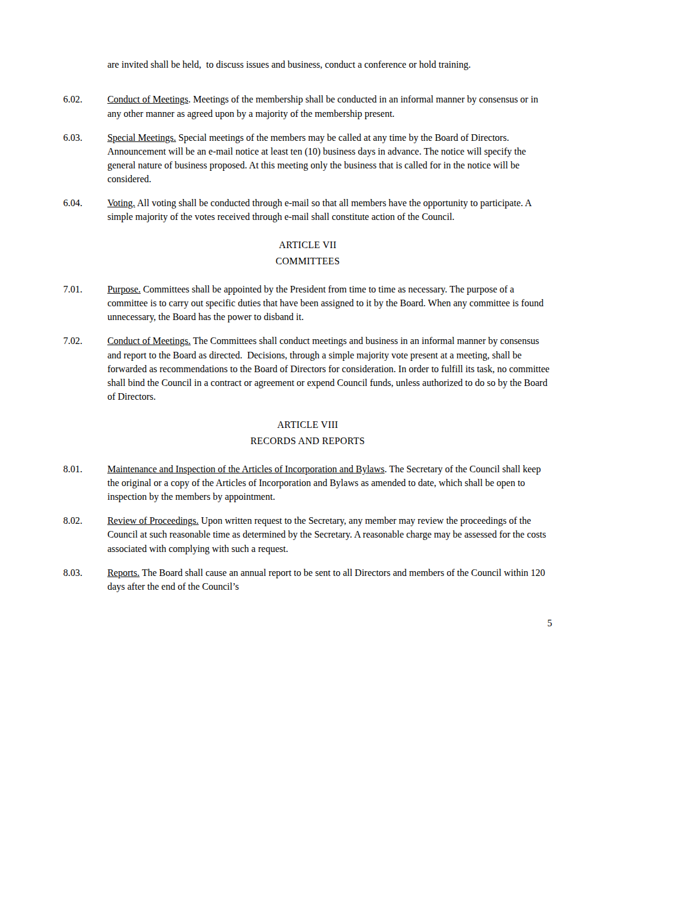are invited shall be held, to discuss issues and business, conduct a conference or hold training.
6.02.
Conduct of Meetings. Meetings of the membership shall be conducted in an informal manner by consensus or in any other manner as agreed upon by a majority of the membership present.
6.03.
Special Meetings. Special meetings of the members may be called at any time by the Board of Directors. Announcement will be an e-mail notice at least ten (10) business days in advance. The notice will specify the general nature of business proposed. At this meeting only the business that is called for in the notice will be considered.
6.04.
Voting. All voting shall be conducted through e-mail so that all members have the opportunity to participate. A simple majority of the votes received through e-mail shall constitute action of the Council.
ARTICLE VII
COMMITTEES
7.01.
Purpose. Committees shall be appointed by the President from time to time as necessary. The purpose of a committee is to carry out specific duties that have been assigned to it by the Board. When any committee is found unnecessary, the Board has the power to disband it.
7.02.
Conduct of Meetings. The Committees shall conduct meetings and business in an informal manner by consensus and report to the Board as directed. Decisions, through a simple majority vote present at a meeting, shall be forwarded as recommendations to the Board of Directors for consideration. In order to fulfill its task, no committee shall bind the Council in a contract or agreement or expend Council funds, unless authorized to do so by the Board of Directors.
ARTICLE VIII
RECORDS AND REPORTS
8.01.
Maintenance and Inspection of the Articles of Incorporation and Bylaws. The Secretary of the Council shall keep the original or a copy of the Articles of Incorporation and Bylaws as amended to date, which shall be open to inspection by the members by appointment.
8.02.
Review of Proceedings. Upon written request to the Secretary, any member may review the proceedings of the Council at such reasonable time as determined by the Secretary. A reasonable charge may be assessed for the costs associated with complying with such a request.
8.03.
Reports. The Board shall cause an annual report to be sent to all Directors and members of the Council within 120 days after the end of the Council’s
5